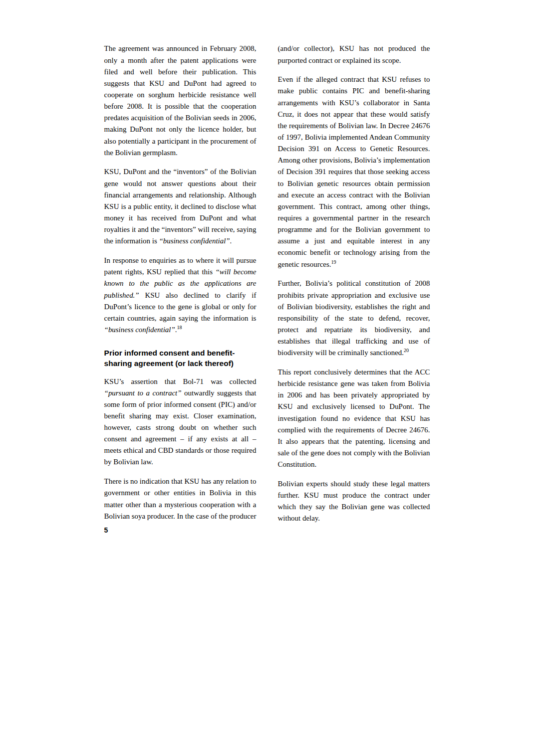The agreement was announced in February 2008, only a month after the patent applications were filed and well before their publication. This suggests that KSU and DuPont had agreed to cooperate on sorghum herbicide resistance well before 2008. It is possible that the cooperation predates acquisition of the Bolivian seeds in 2006, making DuPont not only the licence holder, but also potentially a participant in the procurement of the Bolivian germplasm.
KSU, DuPont and the “inventors” of the Bolivian gene would not answer questions about their financial arrangements and relationship. Although KSU is a public entity, it declined to disclose what money it has received from DuPont and what royalties it and the “inventors” will receive, saying the information is “business confidential”.
In response to enquiries as to where it will pursue patent rights, KSU replied that this “will become known to the public as the applications are published.” KSU also declined to clarify if DuPont’s licence to the gene is global or only for certain countries, again saying the information is “business confidential”.18
Prior informed consent and benefit-sharing agreement (or lack thereof)
KSU’s assertion that Bol-71 was collected “pursuant to a contract” outwardly suggests that some form of prior informed consent (PIC) and/or benefit sharing may exist. Closer examination, however, casts strong doubt on whether such consent and agreement – if any exists at all – meets ethical and CBD standards or those required by Bolivian law.
There is no indication that KSU has any relation to government or other entities in Bolivia in this matter other than a mysterious cooperation with a Bolivian soya producer. In the case of the producer (and/or collector), KSU has not produced the purported contract or explained its scope.
Even if the alleged contract that KSU refuses to make public contains PIC and benefit-sharing arrangements with KSU’s collaborator in Santa Cruz, it does not appear that these would satisfy the requirements of Bolivian law. In Decree 24676 of 1997, Bolivia implemented Andean Community Decision 391 on Access to Genetic Resources. Among other provisions, Bolivia’s implementation of Decision 391 requires that those seeking access to Bolivian genetic resources obtain permission and execute an access contract with the Bolivian government. This contract, among other things, requires a governmental partner in the research programme and for the Bolivian government to assume a just and equitable interest in any economic benefit or technology arising from the genetic resources.19
Further, Bolivia’s political constitution of 2008 prohibits private appropriation and exclusive use of Bolivian biodiversity, establishes the right and responsibility of the state to defend, recover, protect and repatriate its biodiversity, and establishes that illegal trafficking and use of biodiversity will be criminally sanctioned.20
This report conclusively determines that the ACC herbicide resistance gene was taken from Bolivia in 2006 and has been privately appropriated by KSU and exclusively licensed to DuPont. The investigation found no evidence that KSU has complied with the requirements of Decree 24676. It also appears that the patenting, licensing and sale of the gene does not comply with the Bolivian Constitution.
Bolivian experts should study these legal matters further. KSU must produce the contract under which they say the Bolivian gene was collected without delay.
5